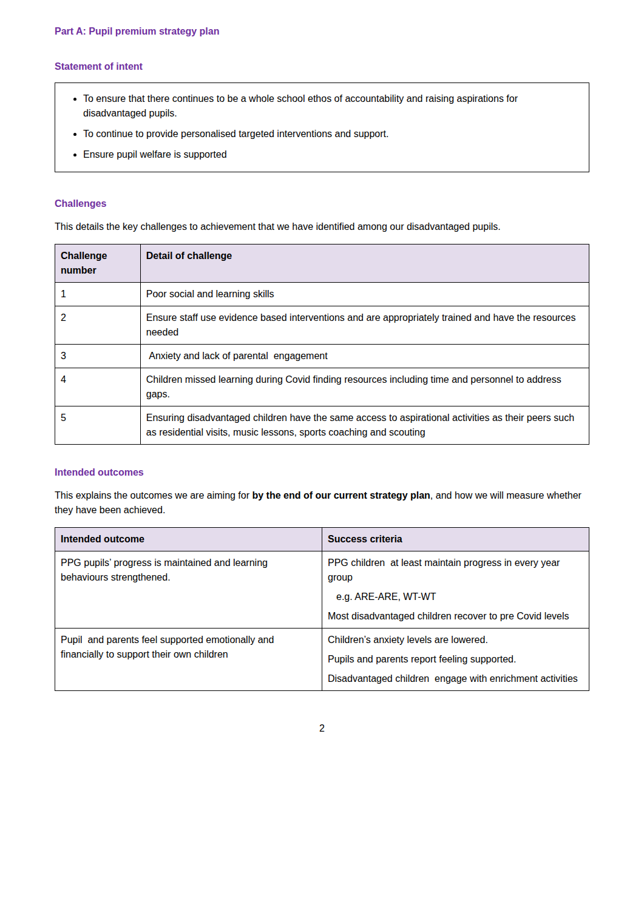Part A: Pupil premium strategy plan
Statement of intent
To ensure that there continues to be a whole school ethos of accountability and raising aspirations for disadvantaged pupils.
To continue to provide personalised targeted interventions and support.
Ensure pupil welfare is supported
Challenges
This details the key challenges to achievement that we have identified among our disadvantaged pupils.
| Challenge number | Detail of challenge |
| --- | --- |
| 1 | Poor social and learning skills |
| 2 | Ensure staff use evidence based interventions and are appropriately trained and have the resources needed |
| 3 | Anxiety and lack of parental engagement |
| 4 | Children missed learning during Covid finding resources including time and personnel to address gaps. |
| 5 | Ensuring disadvantaged children have the same access to aspirational activities as their peers such as residential visits, music lessons, sports coaching and scouting |
Intended outcomes
This explains the outcomes we are aiming for by the end of our current strategy plan, and how we will measure whether they have been achieved.
| Intended outcome | Success criteria |
| --- | --- |
| PPG pupils’ progress is maintained and learning behaviours strengthened. | PPG children at least maintain progress in every year group e.g. ARE-ARE, WT-WT Most disadvantaged children recover to pre Covid levels |
| Pupil and parents feel supported emotionally and financially to support their own children | Children’s anxiety levels are lowered. Pupils and parents report feeling supported. Disadvantaged children engage with enrichment activities |
2